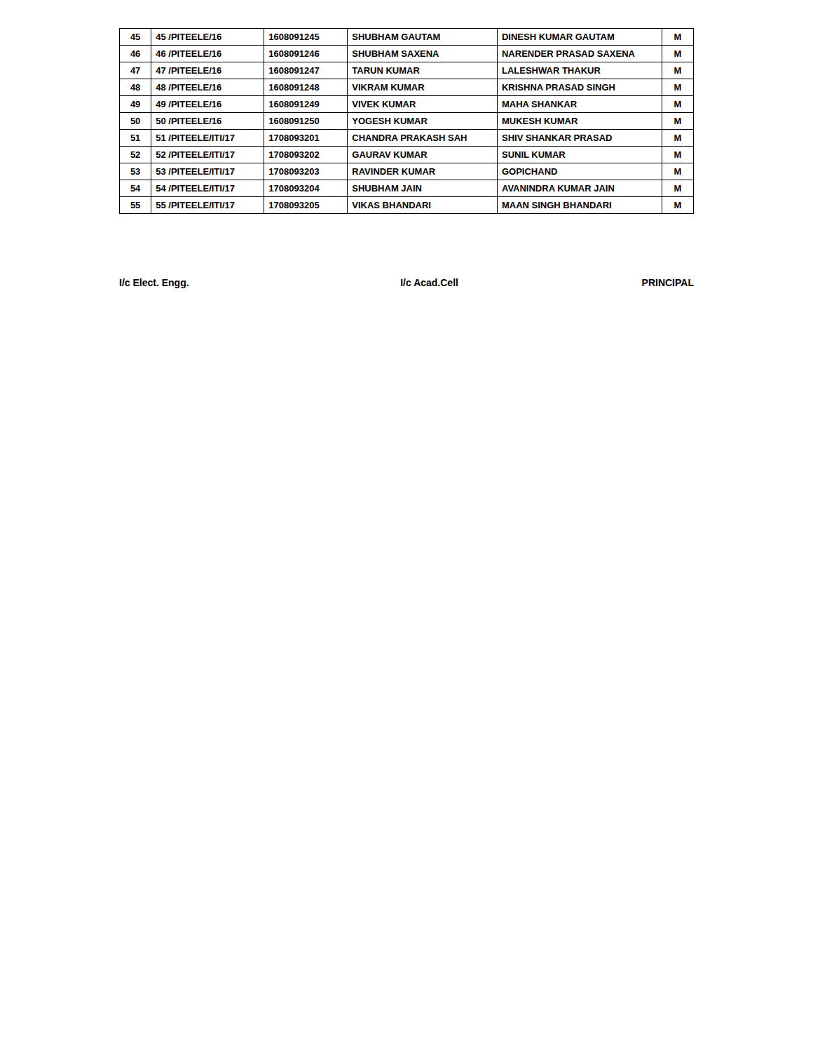| 45 | 45 /PITEELE/16 | 1608091245 | SHUBHAM GAUTAM | DINESH KUMAR GAUTAM | M |
| 46 | 46 /PITEELE/16 | 1608091246 | SHUBHAM SAXENA | NARENDER PRASAD SAXENA | M |
| 47 | 47 /PITEELE/16 | 1608091247 | TARUN KUMAR | LALESHWAR THAKUR | M |
| 48 | 48 /PITEELE/16 | 1608091248 | VIKRAM KUMAR | KRISHNA PRASAD SINGH | M |
| 49 | 49 /PITEELE/16 | 1608091249 | VIVEK KUMAR | MAHA SHANKAR | M |
| 50 | 50 /PITEELE/16 | 1608091250 | YOGESH KUMAR | MUKESH KUMAR | M |
| 51 | 51 /PITEELE/ITI/17 | 1708093201 | CHANDRA PRAKASH SAH | SHIV SHANKAR PRASAD | M |
| 52 | 52 /PITEELE/ITI/17 | 1708093202 | GAURAV KUMAR | SUNIL KUMAR | M |
| 53 | 53 /PITEELE/ITI/17 | 1708093203 | RAVINDER KUMAR | GOPICHAND | M |
| 54 | 54 /PITEELE/ITI/17 | 1708093204 | SHUBHAM JAIN | AVANINDRA KUMAR JAIN | M |
| 55 | 55 /PITEELE/ITI/17 | 1708093205 | VIKAS BHANDARI | MAAN SINGH BHANDARI | M |
I/c Elect. Engg. I/c Acad.Cell PRINCIPAL